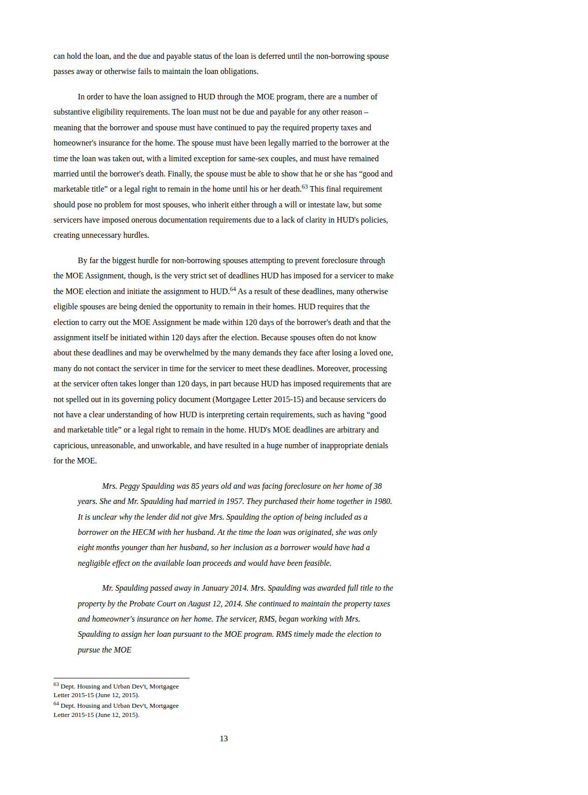can hold the loan, and the due and payable status of the loan is deferred until the non-borrowing spouse passes away or otherwise fails to maintain the loan obligations.
In order to have the loan assigned to HUD through the MOE program, there are a number of substantive eligibility requirements. The loan must not be due and payable for any other reason – meaning that the borrower and spouse must have continued to pay the required property taxes and homeowner's insurance for the home. The spouse must have been legally married to the borrower at the time the loan was taken out, with a limited exception for same-sex couples, and must have remained married until the borrower's death. Finally, the spouse must be able to show that he or she has “good and marketable title” or a legal right to remain in the home until his or her death.63 This final requirement should pose no problem for most spouses, who inherit either through a will or intestate law, but some servicers have imposed onerous documentation requirements due to a lack of clarity in HUD's policies, creating unnecessary hurdles.
By far the biggest hurdle for non-borrowing spouses attempting to prevent foreclosure through the MOE Assignment, though, is the very strict set of deadlines HUD has imposed for a servicer to make the MOE election and initiate the assignment to HUD.64 As a result of these deadlines, many otherwise eligible spouses are being denied the opportunity to remain in their homes. HUD requires that the election to carry out the MOE Assignment be made within 120 days of the borrower's death and that the assignment itself be initiated within 120 days after the election. Because spouses often do not know about these deadlines and may be overwhelmed by the many demands they face after losing a loved one, many do not contact the servicer in time for the servicer to meet these deadlines. Moreover, processing at the servicer often takes longer than 120 days, in part because HUD has imposed requirements that are not spelled out in its governing policy document (Mortgagee Letter 2015-15) and because servicers do not have a clear understanding of how HUD is interpreting certain requirements, such as having “good and marketable title” or a legal right to remain in the home. HUD's MOE deadlines are arbitrary and capricious, unreasonable, and unworkable, and have resulted in a huge number of inappropriate denials for the MOE.
Mrs. Peggy Spaulding was 85 years old and was facing foreclosure on her home of 38 years. She and Mr. Spaulding had married in 1957. They purchased their home together in 1980. It is unclear why the lender did not give Mrs. Spaulding the option of being included as a borrower on the HECM with her husband. At the time the loan was originated, she was only eight months younger than her husband, so her inclusion as a borrower would have had a negligible effect on the available loan proceeds and would have been feasible.
Mr. Spaulding passed away in January 2014. Mrs. Spaulding was awarded full title to the property by the Probate Court on August 12, 2014. She continued to maintain the property taxes and homeowner's insurance on her home. The servicer, RMS, began working with Mrs. Spaulding to assign her loan pursuant to the MOE program. RMS timely made the election to pursue the MOE
63 Dept. Housing and Urban Dev't, Mortgagee Letter 2015-15 (June 12, 2015).
64 Dept. Housing and Urban Dev't, Mortgagee Letter 2015-15 (June 12, 2015).
13